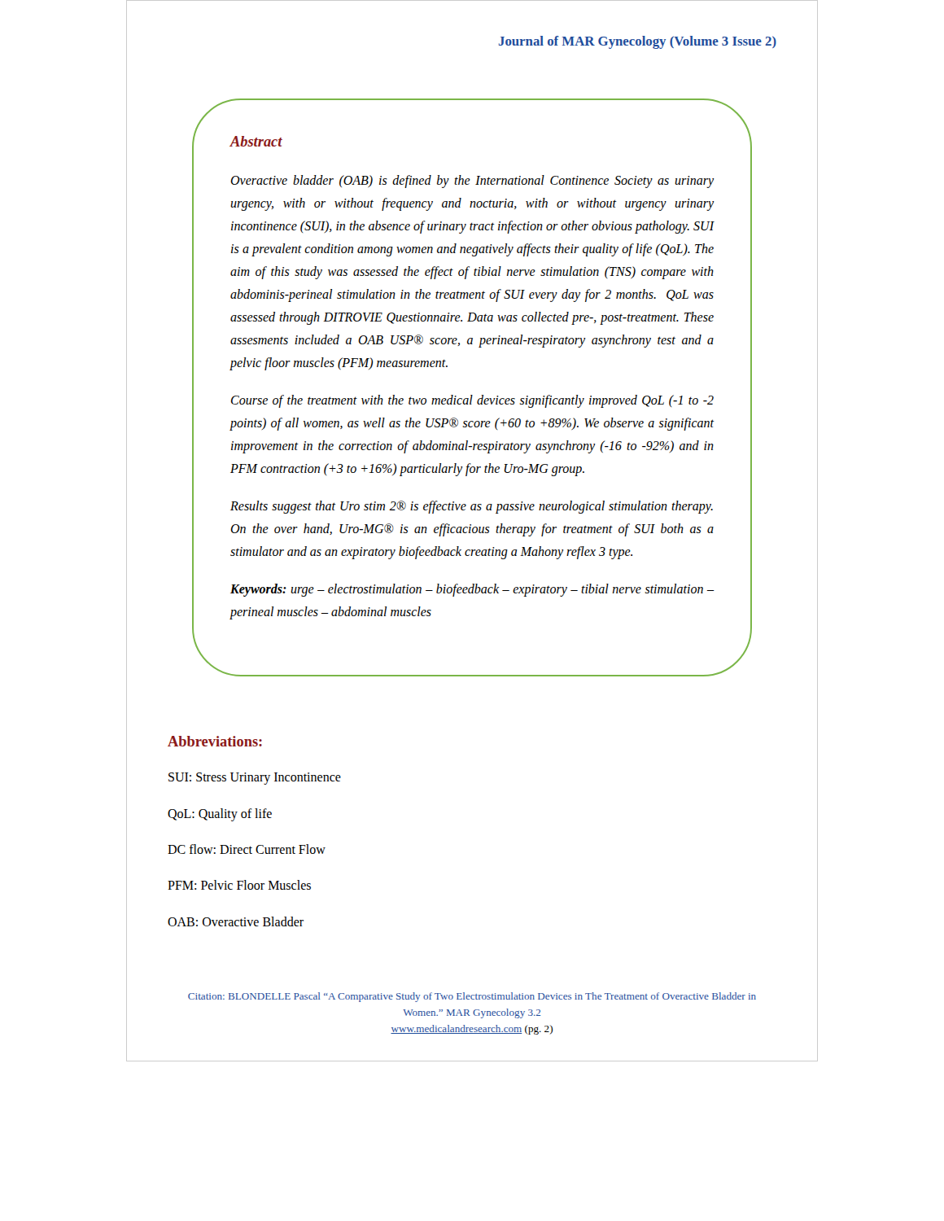Journal of MAR Gynecology (Volume 3 Issue 2)
Abstract
Overactive bladder (OAB) is defined by the International Continence Society as urinary urgency, with or without frequency and nocturia, with or without urgency urinary incontinence (SUI), in the absence of urinary tract infection or other obvious pathology. SUI is a prevalent condition among women and negatively affects their quality of life (QoL). The aim of this study was assessed the effect of tibial nerve stimulation (TNS) compare with abdominis-perineal stimulation in the treatment of SUI every day for 2 months. QoL was assessed through DITROVIE Questionnaire. Data was collected pre-, post-treatment. These assesments included a OAB USP® score, a perineal-respiratory asynchrony test and a pelvic floor muscles (PFM) measurement.
Course of the treatment with the two medical devices significantly improved QoL (-1 to -2 points) of all women, as well as the USP® score (+60 to +89%). We observe a significant improvement in the correction of abdominal-respiratory asynchrony (-16 to -92%) and in PFM contraction (+3 to +16%) particularly for the Uro-MG group.
Results suggest that Uro stim 2® is effective as a passive neurological stimulation therapy. On the over hand, Uro-MG® is an efficacious therapy for treatment of SUI both as a stimulator and as an expiratory biofeedback creating a Mahony reflex 3 type.
Keywords: urge – electrostimulation – biofeedback – expiratory – tibial nerve stimulation – perineal muscles – abdominal muscles
Abbreviations:
SUI: Stress Urinary Incontinence
QoL: Quality of life
DC flow: Direct Current Flow
PFM: Pelvic Floor Muscles
OAB: Overactive Bladder
Citation: BLONDELLE Pascal “A Comparative Study of Two Electrostimulation Devices in The Treatment of Overactive Bladder in Women.” MAR Gynecology 3.2
www.medicalandresearch.com (pg. 2)